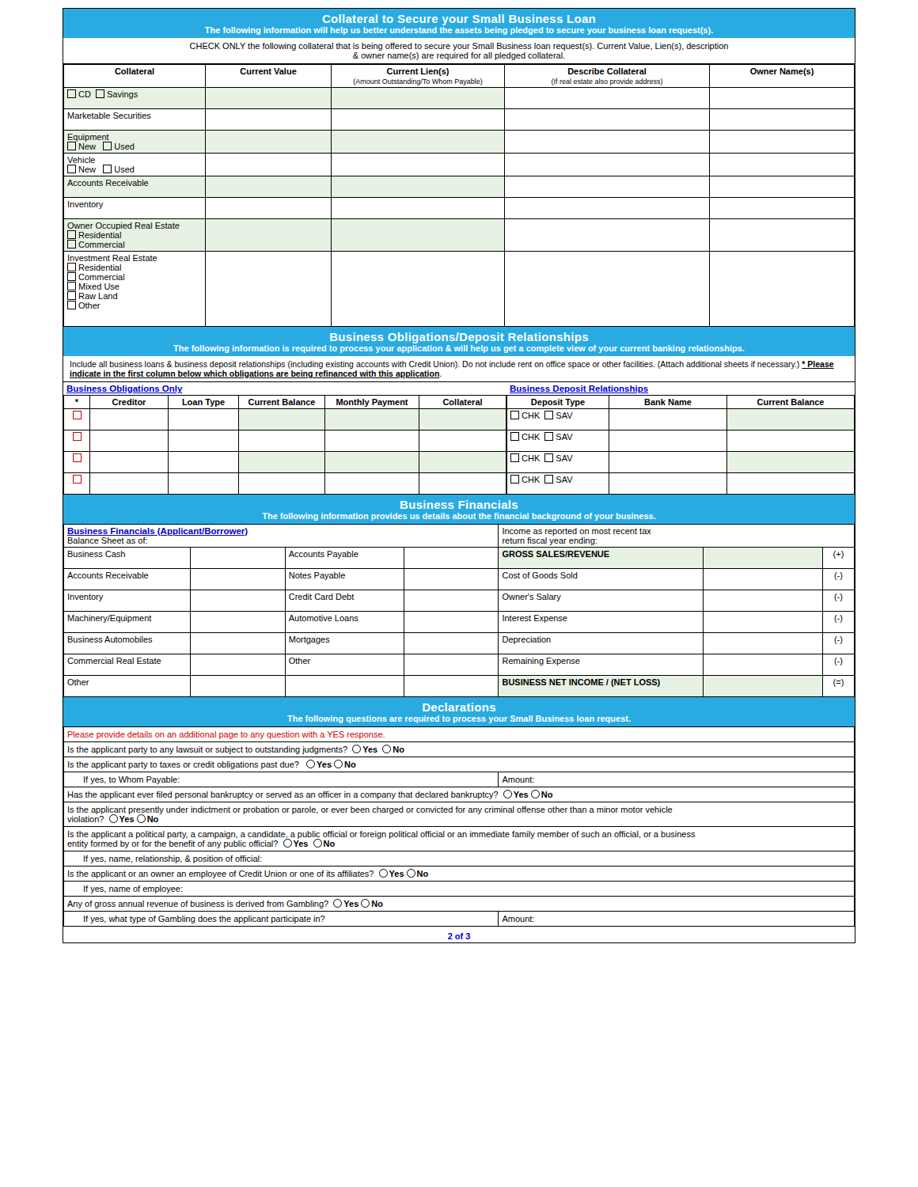Collateral to Secure your Small Business Loan
The following information will help us better understand the assets being pledged to secure your business loan request(s).
CHECK ONLY the following collateral that is being offered to secure your Small Business loan request(s). Current Value, Lien(s), description
& owner name(s) are required for all pledged collateral.
| Collateral | Current Value | Current Lien(s) (Amount Outstanding/To Whom Payable) | Describe Collateral (If real estate also provide address) | Owner Name(s) |
| --- | --- | --- | --- | --- |
| CD Savings | | | | |
| Marketable Securities | | | | |
| Equipment New Used | | | | |
| Vehicle New Used | | | | |
| Accounts Receivable | | | | |
| Inventory | | | | |
| Owner Occupied Real Estate Residential Commercial | | | | |
| Investment Real Estate Residential Commercial Mixed Use Raw Land Other | | | | |
Business Obligations/Deposit Relationships
The following information is required to process your application & will help us get a complete view of your current banking relationships.
Include all business loans & business deposit relationships (including existing accounts with Credit Union). Do not include rent on office space or other facilities. (Attach additional sheets if necessary.) * Please indicate in the first column below which obligations are being refinanced with this application.
| Business Obligations Only | Business Deposit Relationships |
| / * / Creditor / Loan Type / Current Balance / Monthly Payment / Collateral / / --- / --- / --- / --- / --- / --- / | / Deposit Type / Bank Name / Current Balance / / --- / --- / --- / / CHK SAV / / / / CHK SAV / / / / CHK SAV / / / / CHK SAV / / / |
Business Financials
The following information provides us details about the financial background of your business.
| Business Financials (Applicant/Borrower) Balance Sheet as of: | Income as reported on most recent tax return fiscal year ending: |
| Business Cash | | Accounts Payable | | GROSS SALES/REVENUE | | (+) |
| Accounts Receivable | | Notes Payable | | Cost of Goods Sold | | (-) |
| Inventory | | Credit Card Debt | | Owner's Salary | | (-) |
| Machinery/Equipment | | Automotive Loans | | Interest Expense | | (-) |
| Business Automobiles | | Mortgages | | Depreciation | | (-) |
| Commercial Real Estate | | Other | | Remaining Expense | | (-) |
| Other | | | | BUSINESS NET INCOME / (NET LOSS) | | (=) |
Declarations
The following questions are required to process your Small Business loan request.
| Please provide details on an additional page to any question with a YES response. |
| Is the applicant party to any lawsuit or subject to outstanding judgments? Yes No |
| Is the applicant party to taxes or credit obligations past due? Yes No |
| If yes, to Whom Payable: | Amount: |
| Has the applicant ever filed personal bankruptcy or served as an officer in a company that declared bankruptcy? Yes No |
| Is the applicant presently under indictment or probation or parole, or ever been charged or convicted for any criminal offense other than a minor motor vehicle violation? Yes No |
| Is the applicant a political party, a campaign, a candidate, a public official or foreign political official or an immediate family member of such an official, or a business entity formed by or for the benefit of any public official? Yes No |
| If yes, name, relationship, & position of official: |
| Is the applicant or an owner an employee of Credit Union or one of its affiliates? Yes No |
| If yes, name of employee: |
| Any of gross annual revenue of business is derived from Gambling? Yes No |
| If yes, what type of Gambling does the applicant participate in? | Amount: |
2 of 3